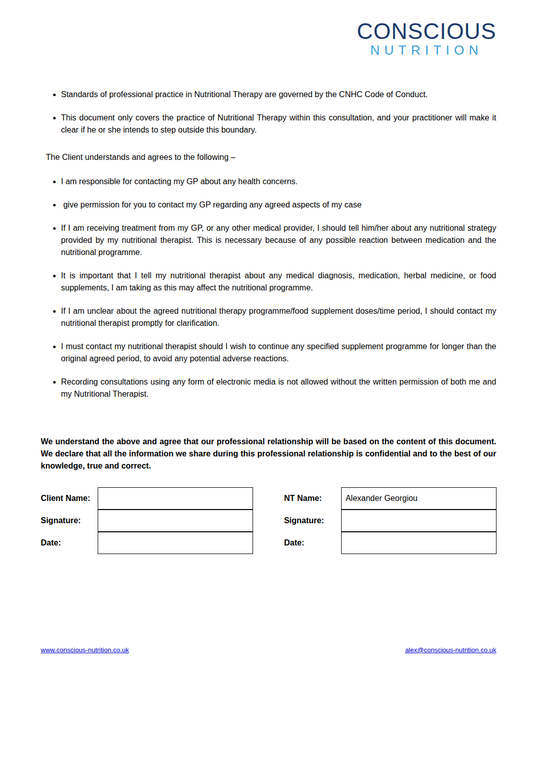CONSCIOUS
NUTRITION
Standards of professional practice in Nutritional Therapy are governed by the CNHC Code of Conduct.
This document only covers the practice of Nutritional Therapy within this consultation, and your practitioner will make it clear if he or she intends to step outside this boundary.
The Client understands and agrees to the following –
I am responsible for contacting my GP about any health concerns.
give permission for you to contact my GP regarding any agreed aspects of my case
If I am receiving treatment from my GP, or any other medical provider, I should tell him/her about any nutritional strategy provided by my nutritional therapist. This is necessary because of any possible reaction between medication and the nutritional programme.
It is important that I tell my nutritional therapist about any medical diagnosis, medication, herbal medicine, or food supplements, I am taking as this may affect the nutritional programme.
If I am unclear about the agreed nutritional therapy programme/food supplement doses/time period, I should contact my nutritional therapist promptly for clarification.
I must contact my nutritional therapist should I wish to continue any specified supplement programme for longer than the original agreed period, to avoid any potential adverse reactions.
Recording consultations using any form of electronic media is not allowed without the written permission of both me and my Nutritional Therapist.
We understand the above and agree that our professional relationship will be based on the content of this document. We declare that all the information we share during this professional relationship is confidential and to the best of our knowledge, true and correct.
| Client Name: | | | NT Name: | Alexander Georgiou |
| Signature: | | | Signature: | |
| Date: | | | Date: | |
www.conscious-nutrition.co.uk
alex@conscious-nutrition.co.uk